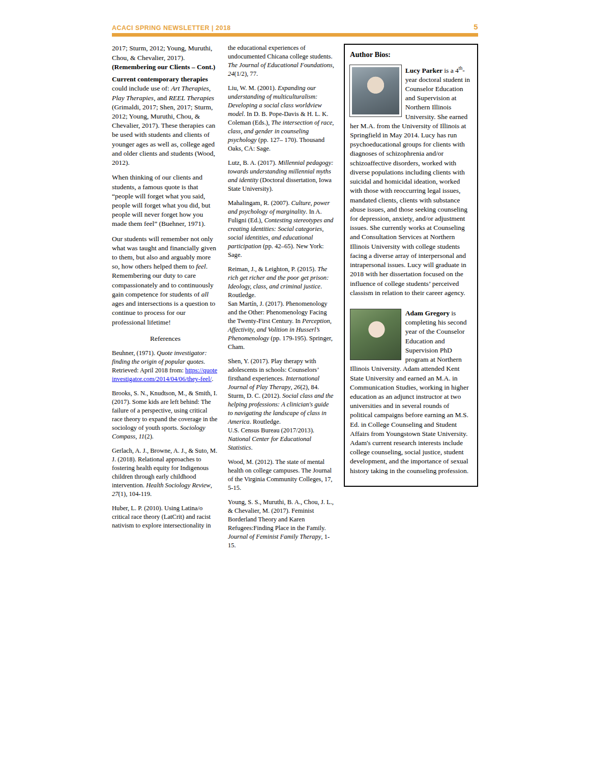ACACI SPRING NEWSLETTER | 2018
5
2017; Sturm, 2012; Young, Muruthi, Chou, & Chevalier, 2017).
(Remembering our Clients – Cont.)
Current contemporary therapies could include use of: Art Therapies, Play Therapies, and REEL Therapies (Grimaldi, 2017; Shen, 2017; Sturm, 2012; Young, Muruthi, Chou, & Chevalier, 2017). These therapies can be used with students and clients of younger ages as well as, college aged and older clients and students (Wood, 2012).
When thinking of our clients and students, a famous quote is that “people will forget what you said, people will forget what you did, but people will never forget how you made them feel” (Buehner, 1971).
Our students will remember not only what was taught and financially given to them, but also and arguably more so, how others helped them to feel. Remembering our duty to care compassionately and to continuously gain competence for students of all ages and intersections is a question to continue to process for our professional lifetime!
References
Beuhner, (1971). Quote investigator: finding the origin of popular quotes. Retrieved: April 2018 from: https://quoteinvestigator.com/2014/04/06/they-feel/.
Brooks, S. N., Knudtson, M., & Smith, I. (2017). Some kids are left behind: The failure of a perspective, using critical race theory to expand the coverage in the sociology of youth sports. Sociology Compass, 11(2).
Gerlach, A. J., Browne, A. J., & Suto, M. J. (2018). Relational approaches to fostering health equity for Indigenous children through early childhood intervention. Health Sociology Review, 27(1), 104-119.
Huber, L. P. (2010). Using Latina/o critical race theory (LatCrit) and racist nativism to explore intersectionality in
the educational experiences of undocumented Chicana college students. The Journal of Educational Foundations, 24(1/2), 77.
Liu, W. M. (2001). Expanding our understanding of multiculturalism: Developing a social class worldview model. In D. B. Pope-Davis & H. L. K. Coleman (Eds.), The intersection of race, class, and gender in counseling psychology (pp. 127– 170). Thousand Oaks, CA: Sage.
Lutz, B. A. (2017). Millennial pedagogy: towards understanding millennial myths and identity (Doctoral dissertation, Iowa State University).
Mahalingam, R. (2007). Culture, power and psychology of marginality. In A. Fuligni (Ed.), Contesting stereotypes and creating identities: Social categories, social identities, and educational participation (pp. 42–65). New York: Sage.
Reiman, J., & Leighton, P. (2015). The rich get richer and the poor get prison: Ideology, class, and criminal justice. Routledge.
San Martín, J. (2017). Phenomenology and the Other: Phenomenology Facing the Twenty-First Century. In Perception, Affectivity, and Volition in Husserl’s Phenomenology (pp. 179-195). Springer, Cham.
Shen, Y. (2017). Play therapy with adolescents in schools: Counselors’ firsthand experiences. International Journal of Play Therapy, 26(2), 84.
Sturm, D. C. (2012). Social class and the helping professions: A clinician's guide to navigating the landscape of class in America. Routledge.
U.S. Census Bureau (2017/2013). National Center for Educational Statistics.
Wood, M. (2012). The state of mental health on college campuses. The Journal of the Virginia Community Colleges, 17, 5-15.
Young, S. S., Muruthi, B. A., Chou, J. L., & Chevalier, M. (2017). Feminist Borderland Theory and Karen Refugees:Finding Place in the Family. Journal of Feminist Family Therapy, 1-15.
Author Bios:
Lucy Parker is a 4th-year doctoral student in Counselor Education and Supervision at Northern Illinois University. She earned her M.A. from the University of Illinois at Springfield in May 2014. Lucy has run psychoeducational groups for clients with diagnoses of schizophrenia and/or schizoaffective disorders, worked with diverse populations including clients with suicidal and homicidal ideation, worked with those with reoccurring legal issues, mandated clients, clients with substance abuse issues, and those seeking counseling for depression, anxiety, and/or adjustment issues. She currently works at Counseling and Consultation Services at Northern Illinois University with college students facing a diverse array of interpersonal and intrapersonal issues. Lucy will graduate in 2018 with her dissertation focused on the influence of college students’ perceived classism in relation to their career agency.
Adam Gregory is completing his second year of the Counselor Education and Supervision PhD program at Northern Illinois University. Adam attended Kent State University and earned an M.A. in Communication Studies, working in higher education as an adjunct instructor at two universities and in several rounds of political campaigns before earning an M.S. Ed. in College Counseling and Student Affairs from Youngstown State University. Adam's current research interests include college counseling, social justice, student development, and the importance of sexual history taking in the counseling profession.